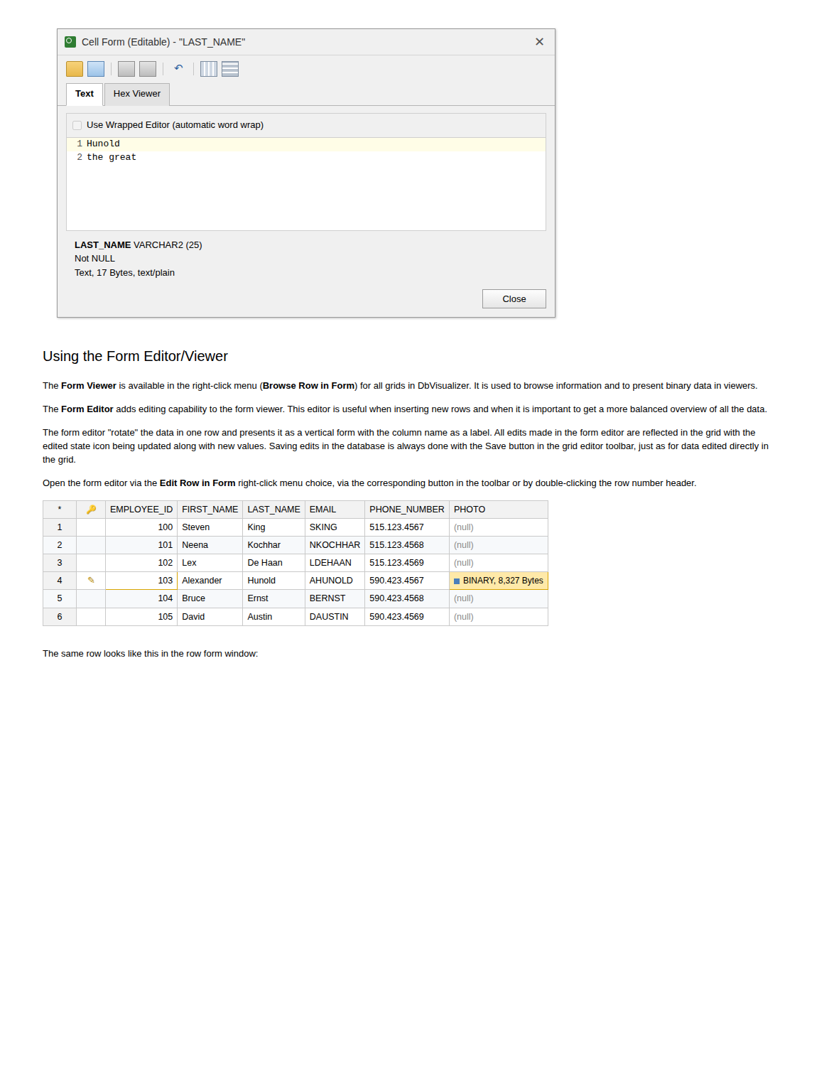Cell Form (Editable) - "LAST_NAME" ✕
↶
Text
Hex Viewer
Use Wrapped Editor (automatic word wrap)
1 Hunold
2 the great
LAST_NAME VARCHAR2 (25)
Not NULL
Text, 17 Bytes, text/plain
Close
Using the Form Editor/Viewer
The Form Viewer is available in the right-click menu (Browse Row in Form) for all grids in DbVisualizer. It is used to browse information and to present binary data in viewers.
The Form Editor adds editing capability to the form viewer. This editor is useful when inserting new rows and when it is important to get a more balanced overview of all the data.
The form editor "rotate" the data in one row and presents it as a vertical form with the column name as a label. All edits made in the form editor are reflected in the grid with the edited state icon being updated along with new values. Saving edits in the database is always done with the Save button in the grid editor toolbar, just as for data edited directly in the grid.
Open the form editor via the Edit Row in Form right-click menu choice, via the corresponding button in the toolbar or by double-clicking the row number header.
| * | 🔑 | EMPLOYEE_ID | FIRST_NAME | LAST_NAME | EMAIL | PHONE_NUMBER | PHOTO |
| --- | --- | --- | --- | --- | --- | --- | --- |
| 1 | | 100 | Steven | King | SKING | 515.123.4567 | (null) |
| 2 | | 101 | Neena | Kochhar | NKOCHHAR | 515.123.4568 | (null) |
| 3 | | 102 | Lex | De Haan | LDEHAAN | 515.123.4569 | (null) |
| 4 | ✎ | 103 | Alexander | Hunold | AHUNOLD | 590.423.4567 | BINARY, 8,327 Bytes |
| 5 | | 104 | Bruce | Ernst | BERNST | 590.423.4568 | (null) |
| 6 | | 105 | David | Austin | DAUSTIN | 590.423.4569 | (null) |
The same row looks like this in the row form window: